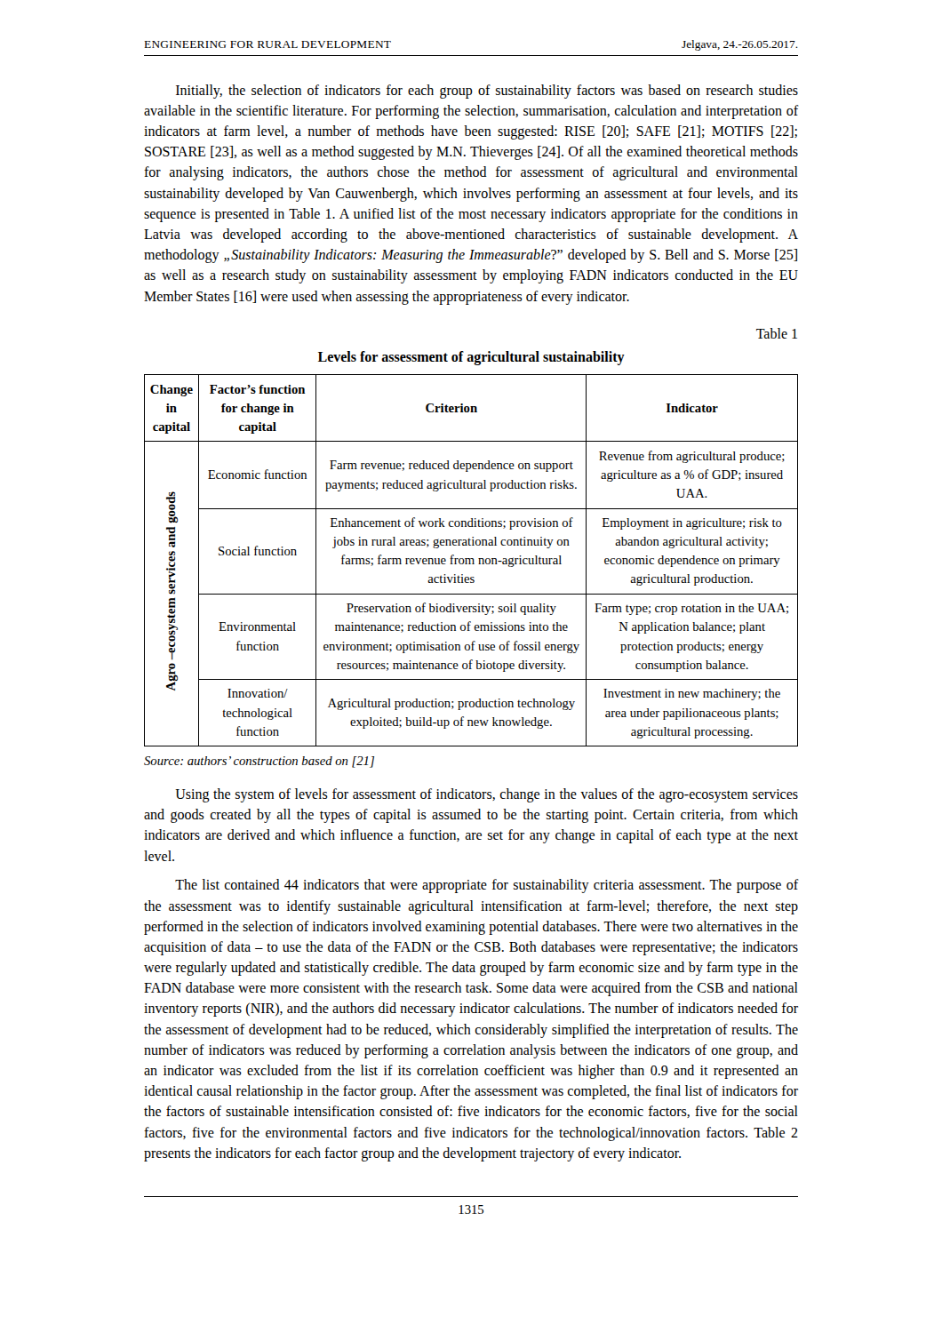Engineering for Rural Development Jelgava, 24.-26.05.2017.
Initially, the selection of indicators for each group of sustainability factors was based on research studies available in the scientific literature. For performing the selection, summarisation, calculation and interpretation of indicators at farm level, a number of methods have been suggested: RISE [20]; SAFE [21]; MOTIFS [22]; SOSTARE [23], as well as a method suggested by M.N. Thieverges [24]. Of all the examined theoretical methods for analysing indicators, the authors chose the method for assessment of agricultural and environmental sustainability developed by Van Cauwenbergh, which involves performing an assessment at four levels, and its sequence is presented in Table 1. A unified list of the most necessary indicators appropriate for the conditions in Latvia was developed according to the above-mentioned characteristics of sustainable development. A methodology „Sustainability Indicators: Measuring the Immeasurable?” developed by S. Bell and S. Morse [25] as well as a research study on sustainability assessment by employing FADN indicators conducted in the EU Member States [16] were used when assessing the appropriateness of every indicator.
Table 1
Levels for assessment of agricultural sustainability
| Change in capital | Factor’s function for change in capital | Criterion | Indicator |
| --- | --- | --- | --- |
| Agro –ecosystem services and goods | Economic function | Farm revenue; reduced dependence on support payments; reduced agricultural production risks. | Revenue from agricultural produce; agriculture as a % of GDP; insured UAA. |
| Social function | Enhancement of work conditions; provision of jobs in rural areas; generational continuity on farms; farm revenue from non-agricultural activities | Employment in agriculture; risk to abandon agricultural activity; economic dependence on primary agricultural production. |
| Environmental function | Preservation of biodiversity; soil quality maintenance; reduction of emissions into the environment; optimisation of use of fossil energy resources; maintenance of biotope diversity. | Farm type; crop rotation in the UAA; N application balance; plant protection products; energy consumption balance. |
| Innovation/ technological function | Agricultural production; production technology exploited; build-up of new knowledge. | Investment in new machinery; the area under papilionaceous plants; agricultural processing. |
Source: authors’ construction based on [21]
Using the system of levels for assessment of indicators, change in the values of the agro-ecosystem services and goods created by all the types of capital is assumed to be the starting point. Certain criteria, from which indicators are derived and which influence a function, are set for any change in capital of each type at the next level.
The list contained 44 indicators that were appropriate for sustainability criteria assessment. The purpose of the assessment was to identify sustainable agricultural intensification at farm-level; therefore, the next step performed in the selection of indicators involved examining potential databases. There were two alternatives in the acquisition of data – to use the data of the FADN or the CSB. Both databases were representative; the indicators were regularly updated and statistically credible. The data grouped by farm economic size and by farm type in the FADN database were more consistent with the research task. Some data were acquired from the CSB and national inventory reports (NIR), and the authors did necessary indicator calculations. The number of indicators needed for the assessment of development had to be reduced, which considerably simplified the interpretation of results. The number of indicators was reduced by performing a correlation analysis between the indicators of one group, and an indicator was excluded from the list if its correlation coefficient was higher than 0.9 and it represented an identical causal relationship in the factor group. After the assessment was completed, the final list of indicators for the factors of sustainable intensification consisted of: five indicators for the economic factors, five for the social factors, five for the environmental factors and five indicators for the technological/innovation factors. Table 2 presents the indicators for each factor group and the development trajectory of every indicator.
1315